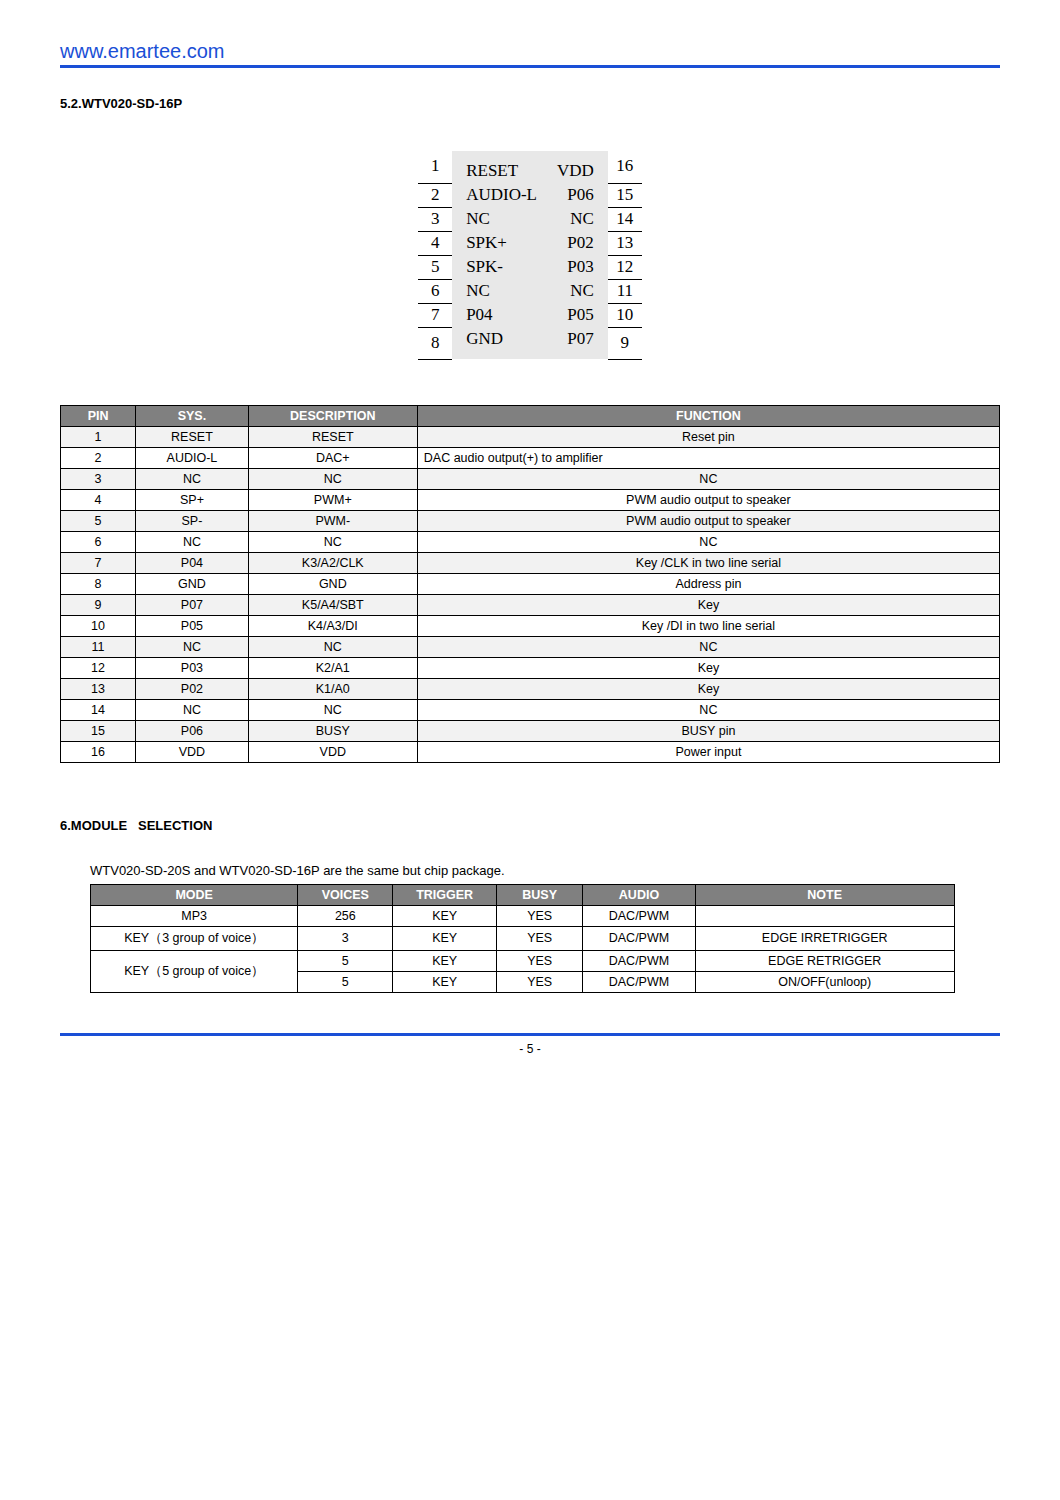www.emartee.com
5.2.WTV020-SD-16P
| 1 | RESET | VDD | 16 |
| 2 | AUDIO-L | P06 | 15 |
| 3 | NC | NC | 14 |
| 4 | SPK+ | P02 | 13 |
| 5 | SPK- | P03 | 12 |
| 6 | NC | NC | 11 |
| 7 | P04 | P05 | 10 |
| 8 | GND | P07 | 9 |
| PIN | SYS. | DESCRIPTION | FUNCTION |
| --- | --- | --- | --- |
| 1 | RESET | RESET | Reset pin |
| 2 | AUDIO-L | DAC+ | DAC audio output(+) to amplifier |
| 3 | NC | NC | NC |
| 4 | SP+ | PWM+ | PWM audio output to speaker |
| 5 | SP- | PWM- | PWM audio output to speaker |
| 6 | NC | NC | NC |
| 7 | P04 | K3/A2/CLK | Key /CLK in two line serial |
| 8 | GND | GND | Address pin |
| 9 | P07 | K5/A4/SBT | Key |
| 10 | P05 | K4/A3/DI | Key /DI in two line serial |
| 11 | NC | NC | NC |
| 12 | P03 | K2/A1 | Key |
| 13 | P02 | K1/A0 | Key |
| 14 | NC | NC | NC |
| 15 | P06 | BUSY | BUSY pin |
| 16 | VDD | VDD | Power input |
6.MODULE SELECTION
WTV020-SD-20S and WTV020-SD-16P are the same but chip package.
| MODE | VOICES | TRIGGER | BUSY | AUDIO | NOTE |
| --- | --- | --- | --- | --- | --- |
| MP3 | 256 | KEY | YES | DAC/PWM | |
| KEY（3 group of voice） | 3 | KEY | YES | DAC/PWM | EDGE IRRETRIGGER |
| KEY（5 group of voice） | 5 | KEY | YES | DAC/PWM | EDGE RETRIGGER |
| 5 | KEY | YES | DAC/PWM | ON/OFF(unloop) |
- 5 -